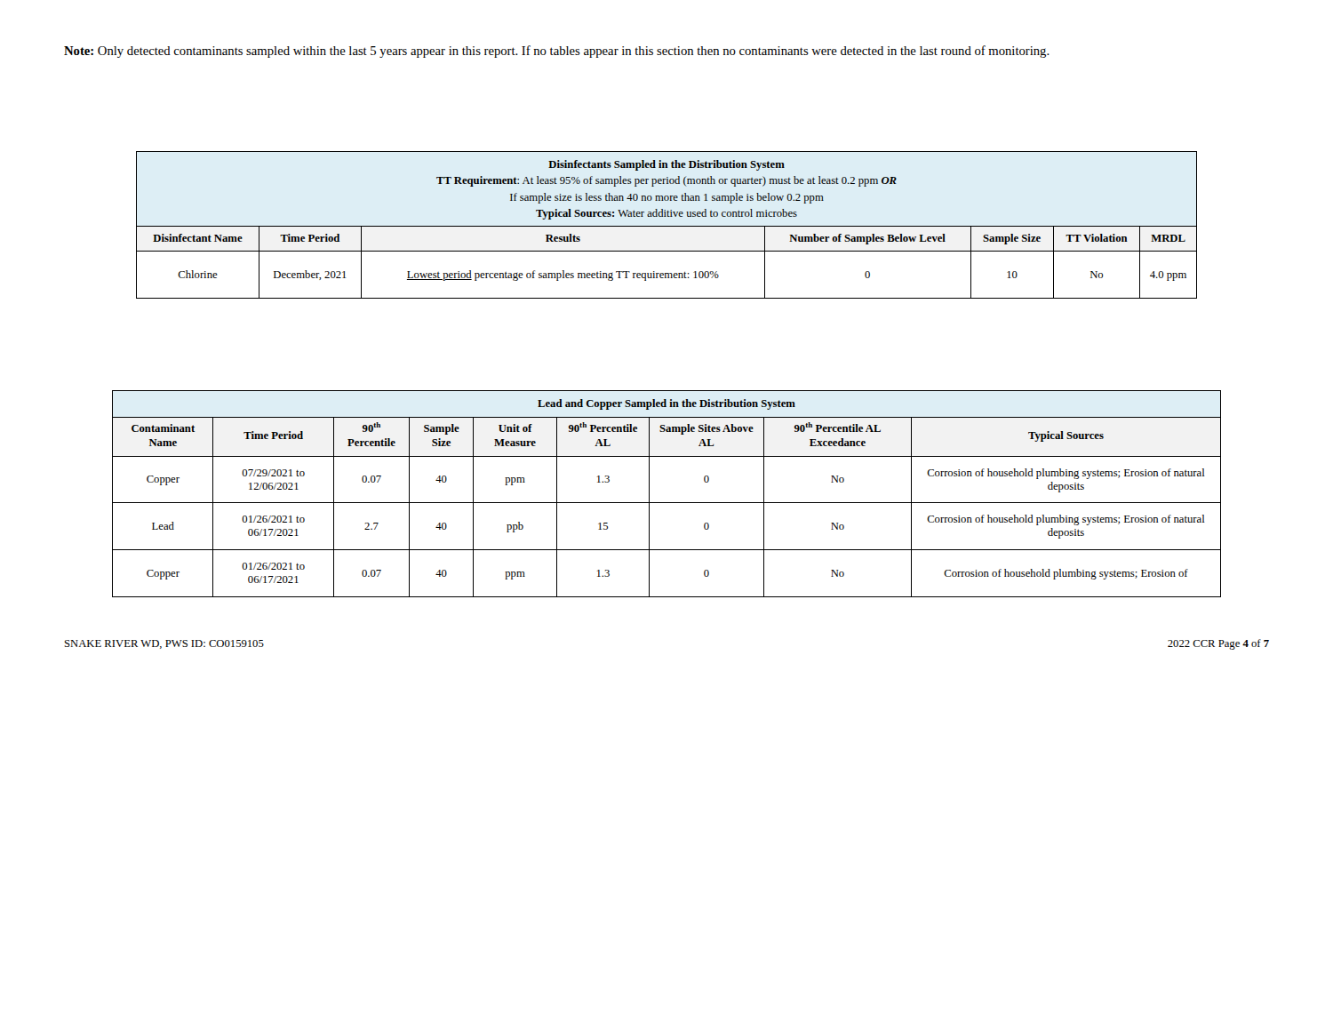Note: Only detected contaminants sampled within the last 5 years appear in this report. If no tables appear in this section then no contaminants were detected in the last round of monitoring.
Disinfectants Sampled in the Distribution System TT Requirement : At least 95% of samples per period (month or quarter) must be at least 0.2 ppm OR If sample size is less than 40 no more than 1 sample is below 0.2 ppm Typical Sources: Water additive used to control microbes
| Disinfectant Name | Time Period | Results | Number of Samples Below Level | Sample Size | TT Violation | MRDL |
| --- | --- | --- | --- | --- | --- | --- |
| Chlorine | December, 2021 | Lowest period percentage of samples meeting TT requirement: 100% | 0 | 10 | No | 4.0 ppm |
Lead and Copper Sampled in the Distribution System
| Contaminant Name | Time Period | 90 th Percentile | Sample Size | Unit of Measure | 90 th Percentile AL | Sample Sites Above AL | 90 th Percentile AL Exceedance | Typical Sources |
| --- | --- | --- | --- | --- | --- | --- | --- | --- |
| Copper | 07/29/2021 to 12/06/2021 | 0.07 | 40 | ppm | 1.3 | 0 | No | Corrosion of household plumbing systems; Erosion of natural deposits |
| Lead | 01/26/2021 to 06/17/2021 | 2.7 | 40 | ppb | 15 | 0 | No | Corrosion of household plumbing systems; Erosion of natural deposits |
| Copper | 01/26/2021 to 06/17/2021 | 0.07 | 40 | ppm | 1.3 | 0 | No | Corrosion of household plumbing systems; Erosion of |
SNAKE RIVER WD, PWS ID: CO0159105
2022 CCR Page 4 of 7